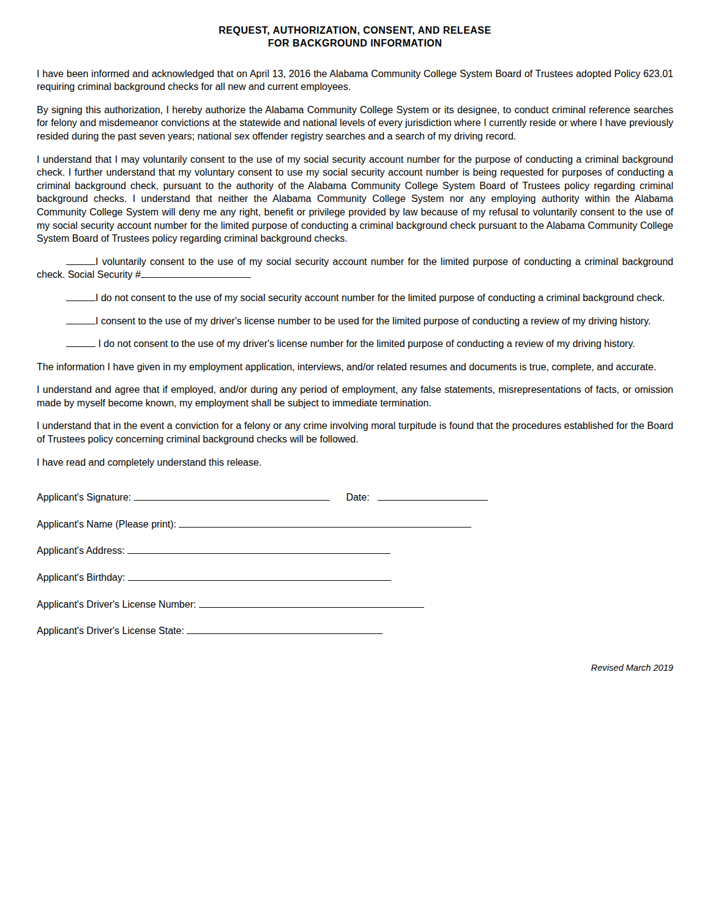Request, Authorization, Consent, and Release
for Background Information
I have been informed and acknowledged that on April 13, 2016 the Alabama Community College System Board of Trustees adopted Policy 623.01 requiring criminal background checks for all new and current employees.
By signing this authorization, I hereby authorize the Alabama Community College System or its designee, to conduct criminal reference searches for felony and misdemeanor convictions at the statewide and national levels of every jurisdiction where I currently reside or where I have previously resided during the past seven years; national sex offender registry searches and a search of my driving record.
I understand that I may voluntarily consent to the use of my social security account number for the purpose of conducting a criminal background check. I further understand that my voluntary consent to use my social security account number is being requested for purposes of conducting a criminal background check, pursuant to the authority of the Alabama Community College System Board of Trustees policy regarding criminal background checks. I understand that neither the Alabama Community College System nor any employing authority within the Alabama Community College System will deny me any right, benefit or privilege provided by law because of my refusal to voluntarily consent to the use of my social security account number for the limited purpose of conducting a criminal background check pursuant to the Alabama Community College System Board of Trustees policy regarding criminal background checks.
I voluntarily consent to the use of my social security account number for the limited purpose of conducting a criminal background check. Social Security #
I do not consent to the use of my social security account number for the limited purpose of conducting a criminal background check.
I consent to the use of my driver's license number to be used for the limited purpose of conducting a review of my driving history.
I do not consent to the use of my driver's license number for the limited purpose of conducting a review of my driving history.
The information I have given in my employment application, interviews, and/or related resumes and documents is true, complete, and accurate.
I understand and agree that if employed, and/or during any period of employment, any false statements, misrepresentations of facts, or omission made by myself become known, my employment shall be subject to immediate termination.
I understand that in the event a conviction for a felony or any crime involving moral turpitude is found that the procedures established for the Board of Trustees policy concerning criminal background checks will be followed.
I have read and completely understand this release.
Applicant's Signature: Date:
Applicant's Name (Please print):
Applicant's Address:
Applicant's Birthday:
Applicant's Driver's License Number:
Applicant's Driver's License State:
Revised March 2019